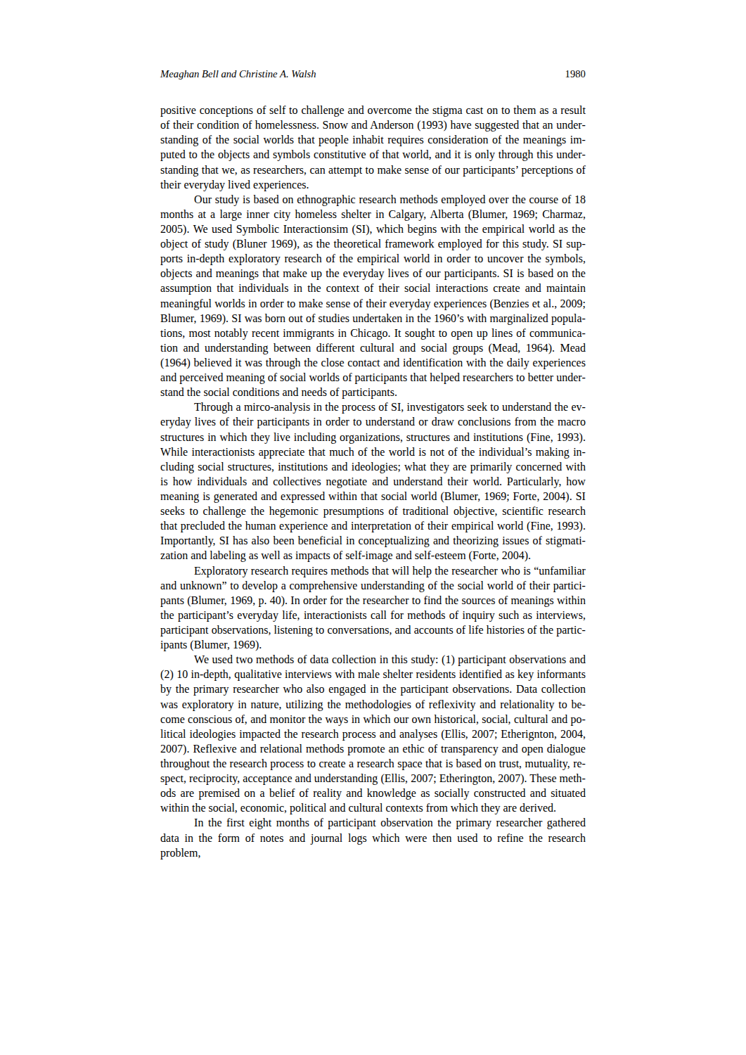Meaghan Bell and Christine A. Walsh 1980
positive conceptions of self to challenge and overcome the stigma cast on to them as a result of their condition of homelessness. Snow and Anderson (1993) have suggested that an understanding of the social worlds that people inhabit requires consideration of the meanings imputed to the objects and symbols constitutive of that world, and it is only through this understanding that we, as researchers, can attempt to make sense of our participants’ perceptions of their everyday lived experiences.
Our study is based on ethnographic research methods employed over the course of 18 months at a large inner city homeless shelter in Calgary, Alberta (Blumer, 1969; Charmaz, 2005). We used Symbolic Interactionsim (SI), which begins with the empirical world as the object of study (Bluner 1969), as the theoretical framework employed for this study. SI supports in-depth exploratory research of the empirical world in order to uncover the symbols, objects and meanings that make up the everyday lives of our participants. SI is based on the assumption that individuals in the context of their social interactions create and maintain meaningful worlds in order to make sense of their everyday experiences (Benzies et al., 2009; Blumer, 1969). SI was born out of studies undertaken in the 1960’s with marginalized populations, most notably recent immigrants in Chicago. It sought to open up lines of communication and understanding between different cultural and social groups (Mead, 1964). Mead (1964) believed it was through the close contact and identification with the daily experiences and perceived meaning of social worlds of participants that helped researchers to better understand the social conditions and needs of participants.
Through a mirco-analysis in the process of SI, investigators seek to understand the everyday lives of their participants in order to understand or draw conclusions from the macro structures in which they live including organizations, structures and institutions (Fine, 1993). While interactionists appreciate that much of the world is not of the individual’s making including social structures, institutions and ideologies; what they are primarily concerned with is how individuals and collectives negotiate and understand their world. Particularly, how meaning is generated and expressed within that social world (Blumer, 1969; Forte, 2004). SI seeks to challenge the hegemonic presumptions of traditional objective, scientific research that precluded the human experience and interpretation of their empirical world (Fine, 1993). Importantly, SI has also been beneficial in conceptualizing and theorizing issues of stigmatization and labeling as well as impacts of self-image and self-esteem (Forte, 2004).
Exploratory research requires methods that will help the researcher who is “unfamiliar and unknown” to develop a comprehensive understanding of the social world of their participants (Blumer, 1969, p. 40). In order for the researcher to find the sources of meanings within the participant’s everyday life, interactionists call for methods of inquiry such as interviews, participant observations, listening to conversations, and accounts of life histories of the participants (Blumer, 1969).
We used two methods of data collection in this study: (1) participant observations and (2) 10 in-depth, qualitative interviews with male shelter residents identified as key informants by the primary researcher who also engaged in the participant observations. Data collection was exploratory in nature, utilizing the methodologies of reflexivity and relationality to become conscious of, and monitor the ways in which our own historical, social, cultural and political ideologies impacted the research process and analyses (Ellis, 2007; Etherignton, 2004, 2007). Reflexive and relational methods promote an ethic of transparency and open dialogue throughout the research process to create a research space that is based on trust, mutuality, respect, reciprocity, acceptance and understanding (Ellis, 2007; Etherington, 2007). These methods are premised on a belief of reality and knowledge as socially constructed and situated within the social, economic, political and cultural contexts from which they are derived.
In the first eight months of participant observation the primary researcher gathered data in the form of notes and journal logs which were then used to refine the research problem,